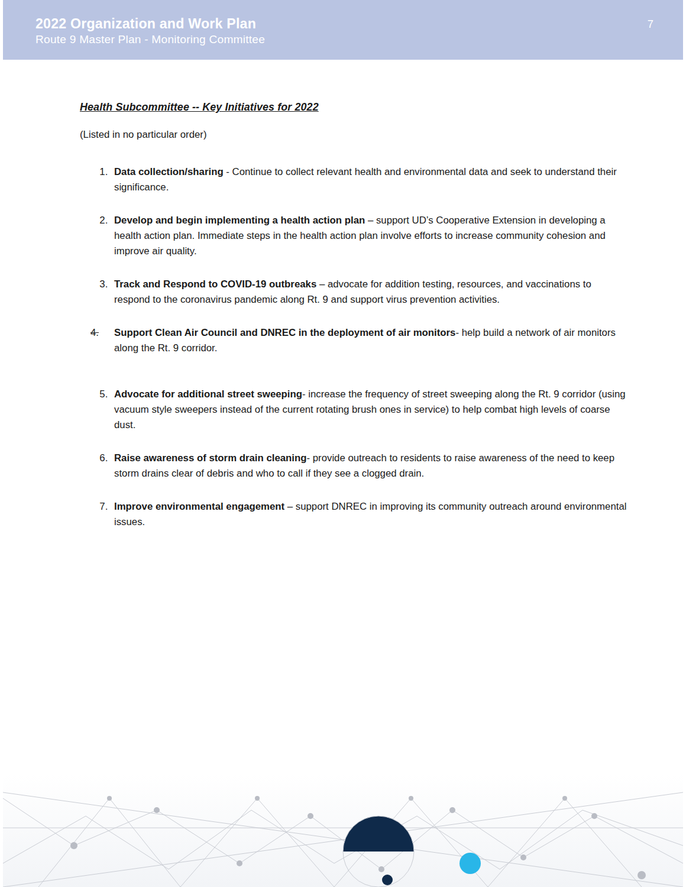2022 Organization and Work Plan
Route 9 Master Plan - Monitoring Committee
7
Health Subcommittee -- Key Initiatives for 2022
(Listed in no particular order)
Data collection/sharing - Continue to collect relevant health and environmental data and seek to understand their significance.
Develop and begin implementing a health action plan – support UD’s Cooperative Extension in developing a health action plan. Immediate steps in the health action plan involve efforts to increase community cohesion and improve air quality.
Track and Respond to COVID-19 outbreaks – advocate for addition testing, resources, and vaccinations to respond to the coronavirus pandemic along Rt. 9 and support virus prevention activities.
Support Clean Air Council and DNREC in the deployment of air monitors- help build a network of air monitors along the Rt. 9 corridor.
Advocate for additional street sweeping- increase the frequency of street sweeping along the Rt. 9 corridor (using vacuum style sweepers instead of the current rotating brush ones in service) to help combat high levels of coarse dust.
Raise awareness of storm drain cleaning- provide outreach to residents to raise awareness of the need to keep storm drains clear of debris and who to call if they see a clogged drain.
Improve environmental engagement – support DNREC in improving its community outreach around environmental issues.